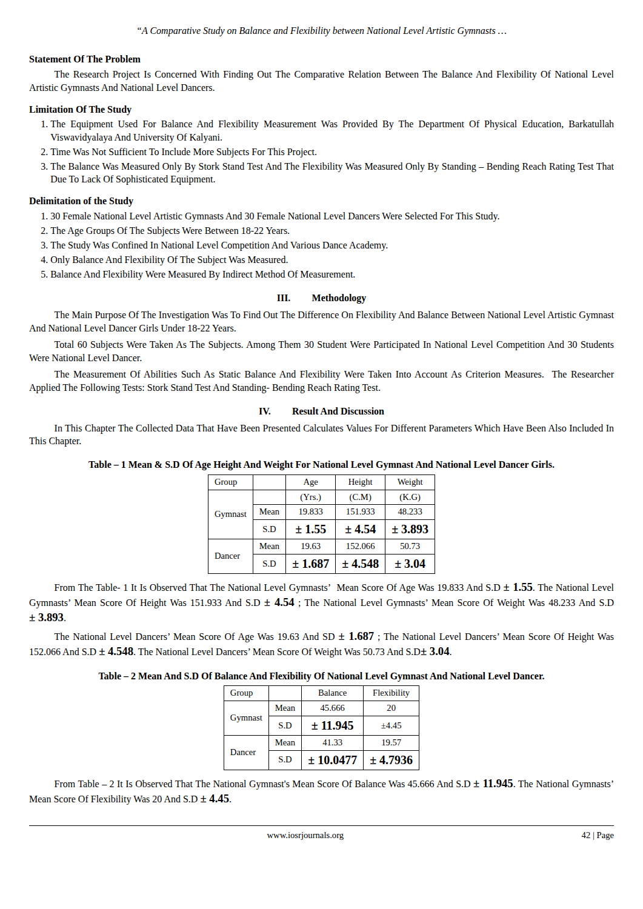“A Comparative Study on Balance and Flexibility between National Level Artistic Gymnasts …
Statement Of The Problem
The Research Project Is Concerned With Finding Out The Comparative Relation Between The Balance And Flexibility Of National Level Artistic Gymnasts And National Level Dancers.
Limitation Of The Study
The Equipment Used For Balance And Flexibility Measurement Was Provided By The Department Of Physical Education, Barkatullah Viswavidyalaya And University Of Kalyani.
Time Was Not Sufficient To Include More Subjects For This Project.
The Balance Was Measured Only By Stork Stand Test And The Flexibility Was Measured Only By Standing – Bending Reach Rating Test That Due To Lack Of Sophisticated Equipment.
Delimitation of the Study
30 Female National Level Artistic Gymnasts And 30 Female National Level Dancers Were Selected For This Study.
The Age Groups Of The Subjects Were Between 18-22 Years.
The Study Was Confined In National Level Competition And Various Dance Academy.
Only Balance And Flexibility Of The Subject Was Measured.
Balance And Flexibility Were Measured By Indirect Method Of Measurement.
III. Methodology
The Main Purpose Of The Investigation Was To Find Out The Difference On Flexibility And Balance Between National Level Artistic Gymnast And National Level Dancer Girls Under 18-22 Years.
Total 60 Subjects Were Taken As The Subjects. Among Them 30 Student Were Participated In National Level Competition And 30 Students Were National Level Dancer.
The Measurement Of Abilities Such As Static Balance And Flexibility Were Taken Into Account As Criterion Measures. The Researcher Applied The Following Tests: Stork Stand Test And Standing- Bending Reach Rating Test.
IV. Result And Discussion
In This Chapter The Collected Data That Have Been Presented Calculates Values For Different Parameters Which Have Been Also Included In This Chapter.
Table – 1 Mean & S.D Of Age Height And Weight For National Level Gymnast And National Level Dancer Girls.
| Group | | Age | Height | Weight |
| Gymnast | | (Yrs.) | (C.M) | (K.G) |
| Mean | 19.833 | 151.933 | 48.233 |
| S.D | ± 1.55 | ± 4.54 | ± 3.893 |
| Dancer | Mean | 19.63 | 152.066 | 50.73 |
| S.D | ± 1.687 | ± 4.548 | ± 3.04 |
From The Table- 1 It Is Observed That The National Level Gymnasts’ Mean Score Of Age Was 19.833 And S.D ± 1.55. The National Level Gymnasts’ Mean Score Of Height Was 151.933 And S.D ± 4.54 ; The National Level Gymnasts’ Mean Score Of Weight Was 48.233 And S.D ± 3.893.
The National Level Dancers’ Mean Score Of Age Was 19.63 And SD ± 1.687 ; The National Level Dancers’ Mean Score Of Height Was 152.066 And S.D ± 4.548. The National Level Dancers’ Mean Score Of Weight Was 50.73 And S.D± 3.04.
Table – 2 Mean And S.D Of Balance And Flexibility Of National Level Gymnast And National Level Dancer.
| Group | | Balance | Flexibility |
| Gymnast | Mean | 45.666 | 20 |
| S.D | ± 11.945 | ±4.45 |
| Dancer | Mean | 41.33 | 19.57 |
| S.D | ± 10.0477 | ± 4.7936 |
From Table – 2 It Is Observed That The National Gymnast's Mean Score Of Balance Was 45.666 And S.D ± 11.945. The National Gymnasts’ Mean Score Of Flexibility Was 20 And S.D ± 4.45.
www.iosrjournals.org
42 | Page